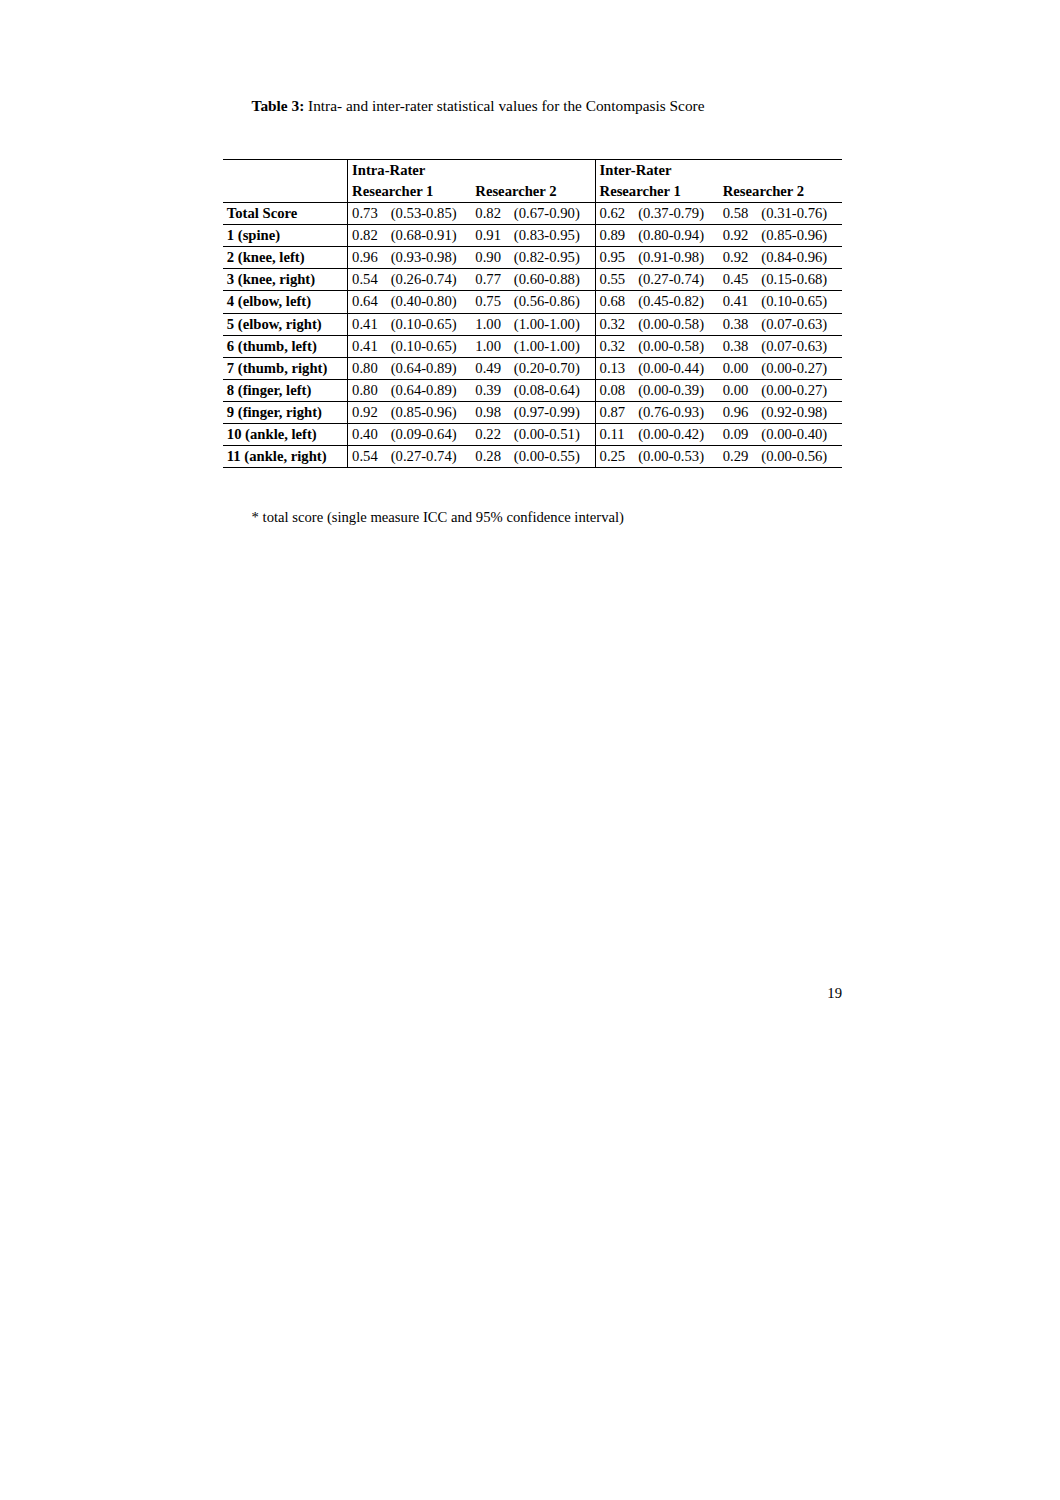Table 3: Intra- and inter-rater statistical values for the Contompasis Score
| | Intra-Rater | Inter-Rater |
| --- | --- | --- |
| | Researcher 1 | Researcher 2 | Researcher 1 | Researcher 2 |
| Total Score | 0.73 | (0.53-0.85) | 0.82 | (0.67-0.90) | 0.62 | (0.37-0.79) | 0.58 | (0.31-0.76) |
| 1 (spine) | 0.82 | (0.68-0.91) | 0.91 | (0.83-0.95) | 0.89 | (0.80-0.94) | 0.92 | (0.85-0.96) |
| 2 (knee, left) | 0.96 | (0.93-0.98) | 0.90 | (0.82-0.95) | 0.95 | (0.91-0.98) | 0.92 | (0.84-0.96) |
| 3 (knee, right) | 0.54 | (0.26-0.74) | 0.77 | (0.60-0.88) | 0.55 | (0.27-0.74) | 0.45 | (0.15-0.68) |
| 4 (elbow, left) | 0.64 | (0.40-0.80) | 0.75 | (0.56-0.86) | 0.68 | (0.45-0.82) | 0.41 | (0.10-0.65) |
| 5 (elbow, right) | 0.41 | (0.10-0.65) | 1.00 | (1.00-1.00) | 0.32 | (0.00-0.58) | 0.38 | (0.07-0.63) |
| 6 (thumb, left) | 0.41 | (0.10-0.65) | 1.00 | (1.00-1.00) | 0.32 | (0.00-0.58) | 0.38 | (0.07-0.63) |
| 7 (thumb, right) | 0.80 | (0.64-0.89) | 0.49 | (0.20-0.70) | 0.13 | (0.00-0.44) | 0.00 | (0.00-0.27) |
| 8 (finger, left) | 0.80 | (0.64-0.89) | 0.39 | (0.08-0.64) | 0.08 | (0.00-0.39) | 0.00 | (0.00-0.27) |
| 9 (finger, right) | 0.92 | (0.85-0.96) | 0.98 | (0.97-0.99) | 0.87 | (0.76-0.93) | 0.96 | (0.92-0.98) |
| 10 (ankle, left) | 0.40 | (0.09-0.64) | 0.22 | (0.00-0.51) | 0.11 | (0.00-0.42) | 0.09 | (0.00-0.40) |
| 11 (ankle, right) | 0.54 | (0.27-0.74) | 0.28 | (0.00-0.55) | 0.25 | (0.00-0.53) | 0.29 | (0.00-0.56) |
* total score (single measure ICC and 95% confidence interval)
19